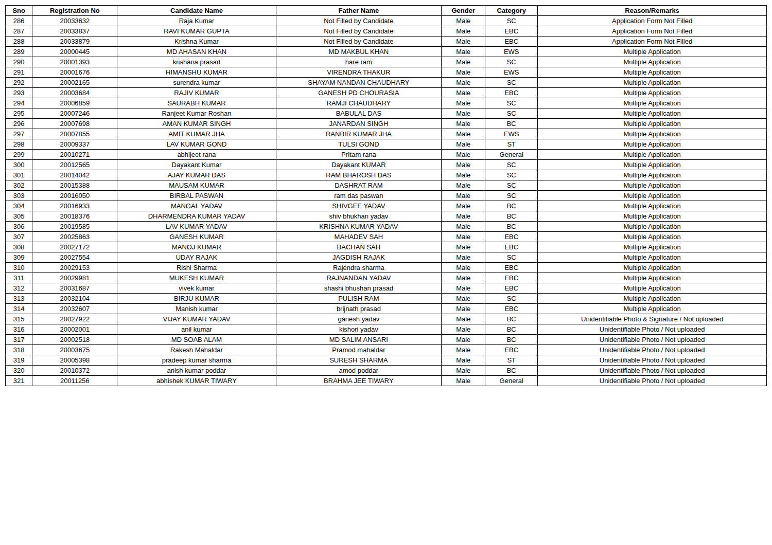| Sno | Registration No | Candidate Name | Father Name | Gender | Category | Reason/Remarks |
| --- | --- | --- | --- | --- | --- | --- |
| 286 | 20033632 | Raja Kumar | Not Filled by Candidate | Male | SC | Application Form Not Filled |
| 287 | 20033837 | RAVI KUMAR GUPTA | Not Filled by Candidate | Male | EBC | Application Form Not Filled |
| 288 | 20033879 | Krishna Kumar | Not Filled by Candidate | Male | EBC | Application Form Not Filled |
| 289 | 20000445 | MD AHASAN KHAN | MD MAKBUL KHAN | Male | EWS | Multiple Application |
| 290 | 20001393 | krishana prasad | hare ram | Male | SC | Multiple Application |
| 291 | 20001676 | HIMANSHU KUMAR | VIRENDRA THAKUR | Male | EWS | Multiple Application |
| 292 | 20002165 | surendra kumar | SHAYAM NANDAN CHAUDHARY | Male | SC | Multiple Application |
| 293 | 20003684 | RAJIV KUMAR | GANESH PD CHOURASIA | Male | EBC | Multiple Application |
| 294 | 20006859 | SAURABH KUMAR | RAMJI CHAUDHARY | Male | SC | Multiple Application |
| 295 | 20007246 | Ranjeet Kumar Roshan | BABULAL DAS | Male | SC | Multiple Application |
| 296 | 20007698 | AMAN KUMAR SINGH | JANARDAN SINGH | Male | BC | Multiple Application |
| 297 | 20007855 | AMIT KUMAR JHA | RANBIR KUMAR JHA | Male | EWS | Multiple Application |
| 298 | 20009337 | LAV KUMAR GOND | TULSI GOND | Male | ST | Multiple Application |
| 299 | 20010271 | abhijeet rana | PrItam rana | Male | General | Multiple Application |
| 300 | 20012565 | Dayakant Kumar | Dayakant KUMAR | Male | SC | Multiple Application |
| 301 | 20014042 | AJAY KUMAR DAS | RAM BHAROSH DAS | Male | SC | Multiple Application |
| 302 | 20015388 | MAUSAM KUMAR | DASHRAT RAM | Male | SC | Multiple Application |
| 303 | 20016050 | BIRBAL PASWAN | ram das paswan | Male | SC | Multiple Application |
| 304 | 20016933 | MANGAL YADAV | SHIVGEE YADAV | Male | BC | Multiple Application |
| 305 | 20018376 | DHARMENDRA KUMAR YADAV | shiv bhukhan yadav | Male | BC | Multiple Application |
| 306 | 20019585 | LAV KUMAR YADAV | KRISHNA KUMAR YADAV | Male | BC | Multiple Application |
| 307 | 20025863 | GANESH KUMAR | MAHADEV SAH | Male | EBC | Multiple Application |
| 308 | 20027172 | MANOJ KUMAR | BACHAN SAH | Male | EBC | Multiple Application |
| 309 | 20027554 | UDAY RAJAK | JAGDISH RAJAK | Male | SC | Multiple Application |
| 310 | 20029153 | Rishi Sharma | Rajendra sharma | Male | EBC | Multiple Application |
| 311 | 20029981 | MUKESH KUMAR | RAJNANDAN YADAV | Male | EBC | Multiple Application |
| 312 | 20031687 | vivek kumar | shashi bhushan prasad | Male | EBC | Multiple Application |
| 313 | 20032104 | BIRJU KUMAR | PULISH RAM | Male | SC | Multiple Application |
| 314 | 20032607 | Manish kumar | brijnath prasad | Male | EBC | Multiple Application |
| 315 | 20027922 | VIJAY KUMAR YADAV | ganesh yadav | Male | BC | Unidentifiable Photo & Signature / Not uploaded |
| 316 | 20002001 | anil kumar | kishori yadav | Male | BC | Unidentifiable Photo / Not uploaded |
| 317 | 20002518 | MD SOAB ALAM | MD SALIM ANSARI | Male | BC | Unidentifiable Photo / Not uploaded |
| 318 | 20003675 | Rakesh Mahaldar | Pramod mahaldar | Male | EBC | Unidentifiable Photo / Not uploaded |
| 319 | 20005398 | pradeep kumar sharma | SURESH SHARMA | Male | ST | Unidentifiable Photo / Not uploaded |
| 320 | 20010372 | anish kumar poddar | amod poddar | Male | BC | Unidentifiable Photo / Not uploaded |
| 321 | 20011256 | abhishek KUMAR TIWARY | BRAHMA JEE TIWARY | Male | General | Unidentifiable Photo / Not uploaded |